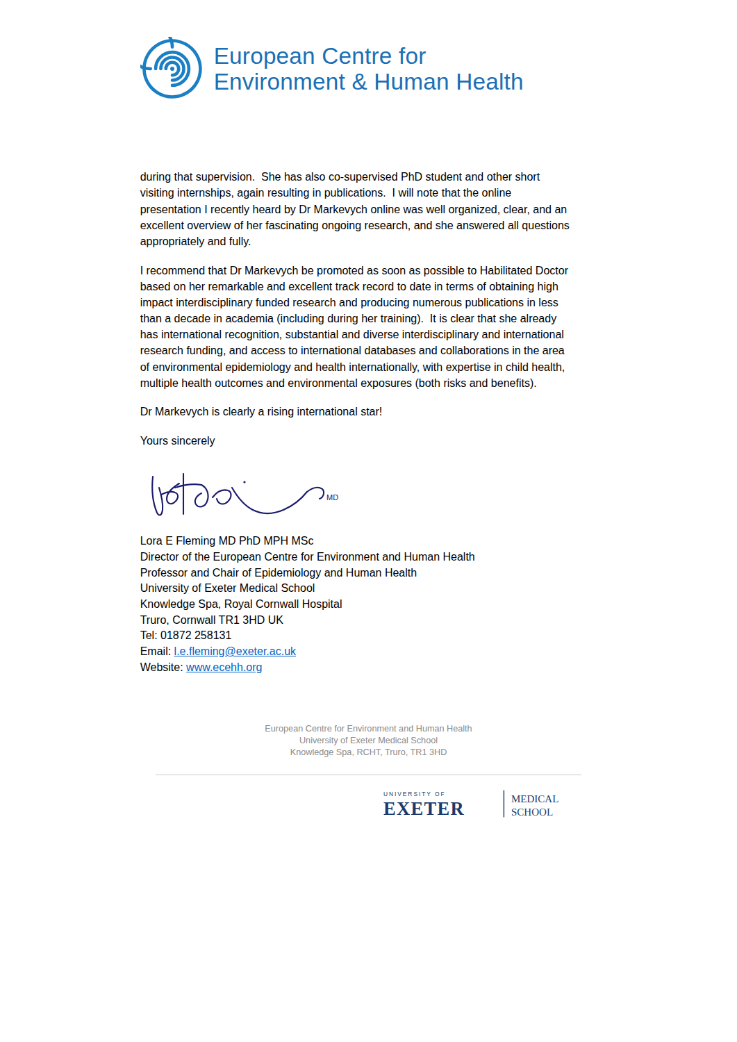European Centre for
Environment & Human Health
during that supervision. She has also co-supervised PhD student and other short visiting internships, again resulting in publications. I will note that the online presentation I recently heard by Dr Markevych online was well organized, clear, and an excellent overview of her fascinating ongoing research, and she answered all questions appropriately and fully.
I recommend that Dr Markevych be promoted as soon as possible to Habilitated Doctor based on her remarkable and excellent track record to date in terms of obtaining high impact interdisciplinary funded research and producing numerous publications in less than a decade in academia (including during her training). It is clear that she already has international recognition, substantial and diverse interdisciplinary and international research funding, and access to international databases and collaborations in the area of environmental epidemiology and health internationally, with expertise in child health, multiple health outcomes and environmental exposures (both risks and benefits).
Dr Markevych is clearly a rising international star!
Yours sincerely
MD
Lora E Fleming MD PhD MPH MSc
Director of the European Centre for Environment and Human Health
Professor and Chair of Epidemiology and Human Health
University of Exeter Medical School
Knowledge Spa, Royal Cornwall Hospital
Truro, Cornwall TR1 3HD UK
Tel: 01872 258131
Email: l.e.fleming@exeter.ac.uk
Website: www.ecehh.org
European Centre for Environment and Human Health
University of Exeter Medical School
Knowledge Spa, RCHT, Truro, TR1 3HD
UNIVERSITY OF EXETER MEDICAL SCHOOL